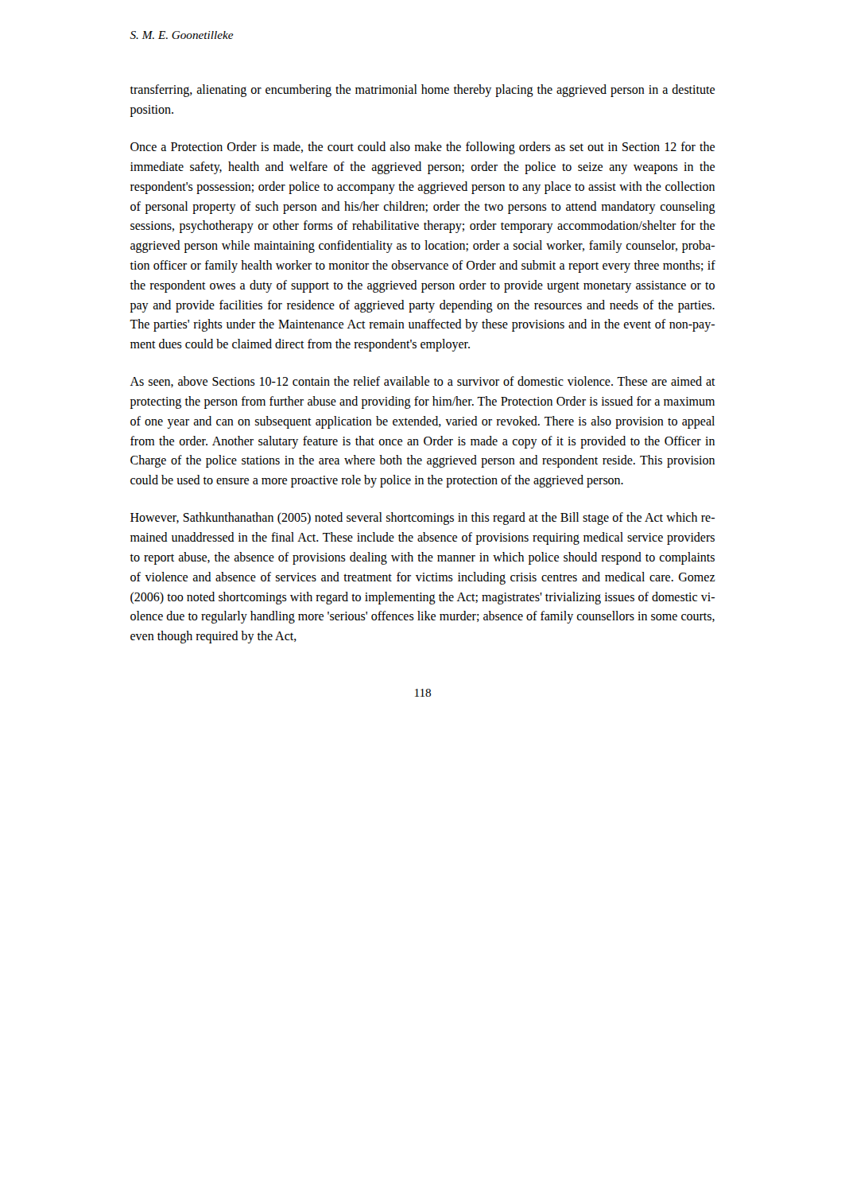S. M. E. Goonetilleke
transferring, alienating or encumbering the matrimonial home thereby placing the aggrieved person in a destitute position.
Once a Protection Order is made, the court could also make the following orders as set out in Section 12 for the immediate safety, health and welfare of the aggrieved person; order the police to seize any weapons in the respondent's possession; order police to accompany the aggrieved person to any place to assist with the collection of personal property of such person and his/her children; order the two persons to attend mandatory counseling sessions, psychotherapy or other forms of rehabilitative therapy; order temporary accommodation/shelter for the aggrieved person while maintaining confidentiality as to location; order a social worker, family counselor, probation officer or family health worker to monitor the observance of Order and submit a report every three months; if the respondent owes a duty of support to the aggrieved person order to provide urgent monetary assistance or to pay and provide facilities for residence of aggrieved party depending on the resources and needs of the parties. The parties' rights under the Maintenance Act remain unaffected by these provisions and in the event of non-payment dues could be claimed direct from the respondent's employer.
As seen, above Sections 10-12 contain the relief available to a survivor of domestic violence. These are aimed at protecting the person from further abuse and providing for him/her. The Protection Order is issued for a maximum of one year and can on subsequent application be extended, varied or revoked. There is also provision to appeal from the order. Another salutary feature is that once an Order is made a copy of it is provided to the Officer in Charge of the police stations in the area where both the aggrieved person and respondent reside. This provision could be used to ensure a more proactive role by police in the protection of the aggrieved person.
However, Sathkunthanathan (2005) noted several shortcomings in this regard at the Bill stage of the Act which remained unaddressed in the final Act. These include the absence of provisions requiring medical service providers to report abuse, the absence of provisions dealing with the manner in which police should respond to complaints of violence and absence of services and treatment for victims including crisis centres and medical care. Gomez (2006) too noted shortcomings with regard to implementing the Act; magistrates' trivializing issues of domestic violence due to regularly handling more 'serious' offences like murder; absence of family counsellors in some courts, even though required by the Act,
118